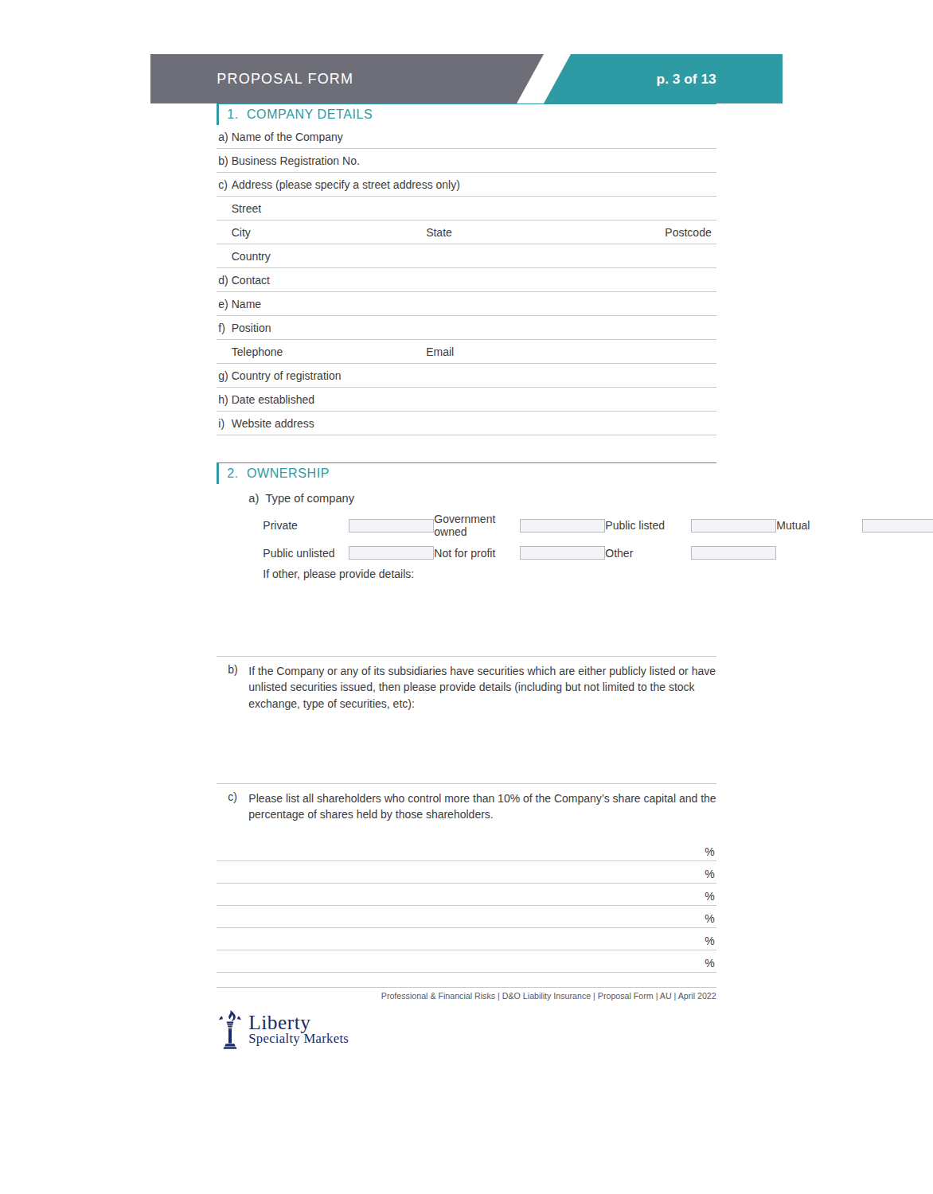PROPOSAL FORM
p. 3 of 13
1. Company Details
| a) | Name of the Company |
| b) | Business Registration No. |
| c) | Address (please specify a street address only) |
| | Street |
| | City | State | Postcode |
| | Country |
| d) | Contact |
| e) | Name |
| f) | Position |
| | Telephone | Email |
| g) | Country of registration |
| h) | Date established |
| i) | Website address |
2. Ownership
a) Type of company
Private
Government owned
Public listed
Mutual
Public unlisted
Not for profit
Other
If other, please provide details:
b)
If the Company or any of its subsidiaries have securities which are either publicly listed or have unlisted securities issued, then please provide details (including but not limited to the stock exchange, type of securities, etc):
c)
Please list all shareholders who control more than 10% of the Company’s share capital and the percentage of shares held by those shareholders.
| | % |
| | % |
| | % |
| | % |
| | % |
| | % |
Professional & Financial Risks | D&O Liability Insurance | Proposal Form | AU | April 2022
Liberty
Specialty Markets